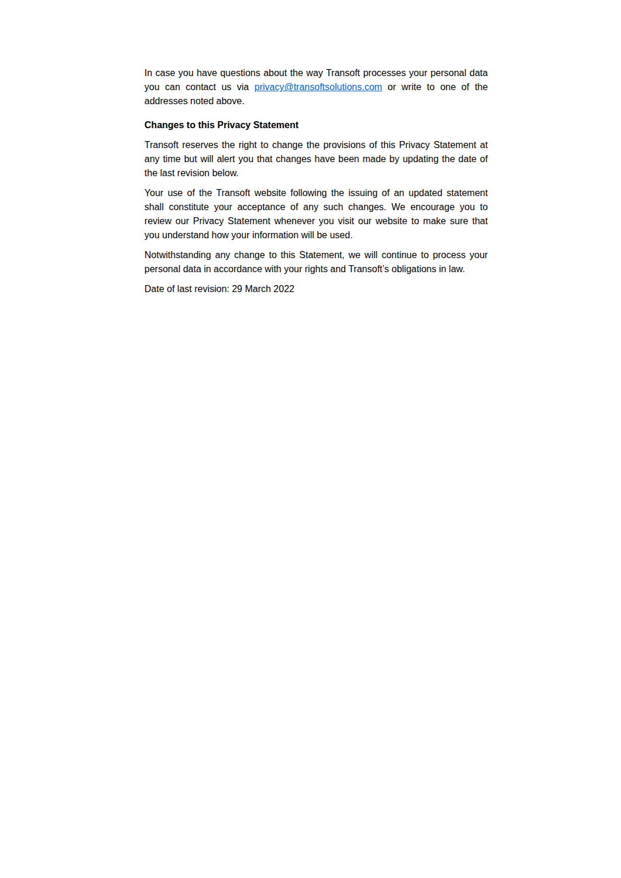In case you have questions about the way Transoft processes your personal data you can contact us via privacy@transoftsolutions.com or write to one of the addresses noted above.
Changes to this Privacy Statement
Transoft reserves the right to change the provisions of this Privacy Statement at any time but will alert you that changes have been made by updating the date of the last revision below.
Your use of the Transoft website following the issuing of an updated statement shall constitute your acceptance of any such changes. We encourage you to review our Privacy Statement whenever you visit our website to make sure that you understand how your information will be used.
Notwithstanding any change to this Statement, we will continue to process your personal data in accordance with your rights and Transoft’s obligations in law.
Date of last revision: 29 March 2022